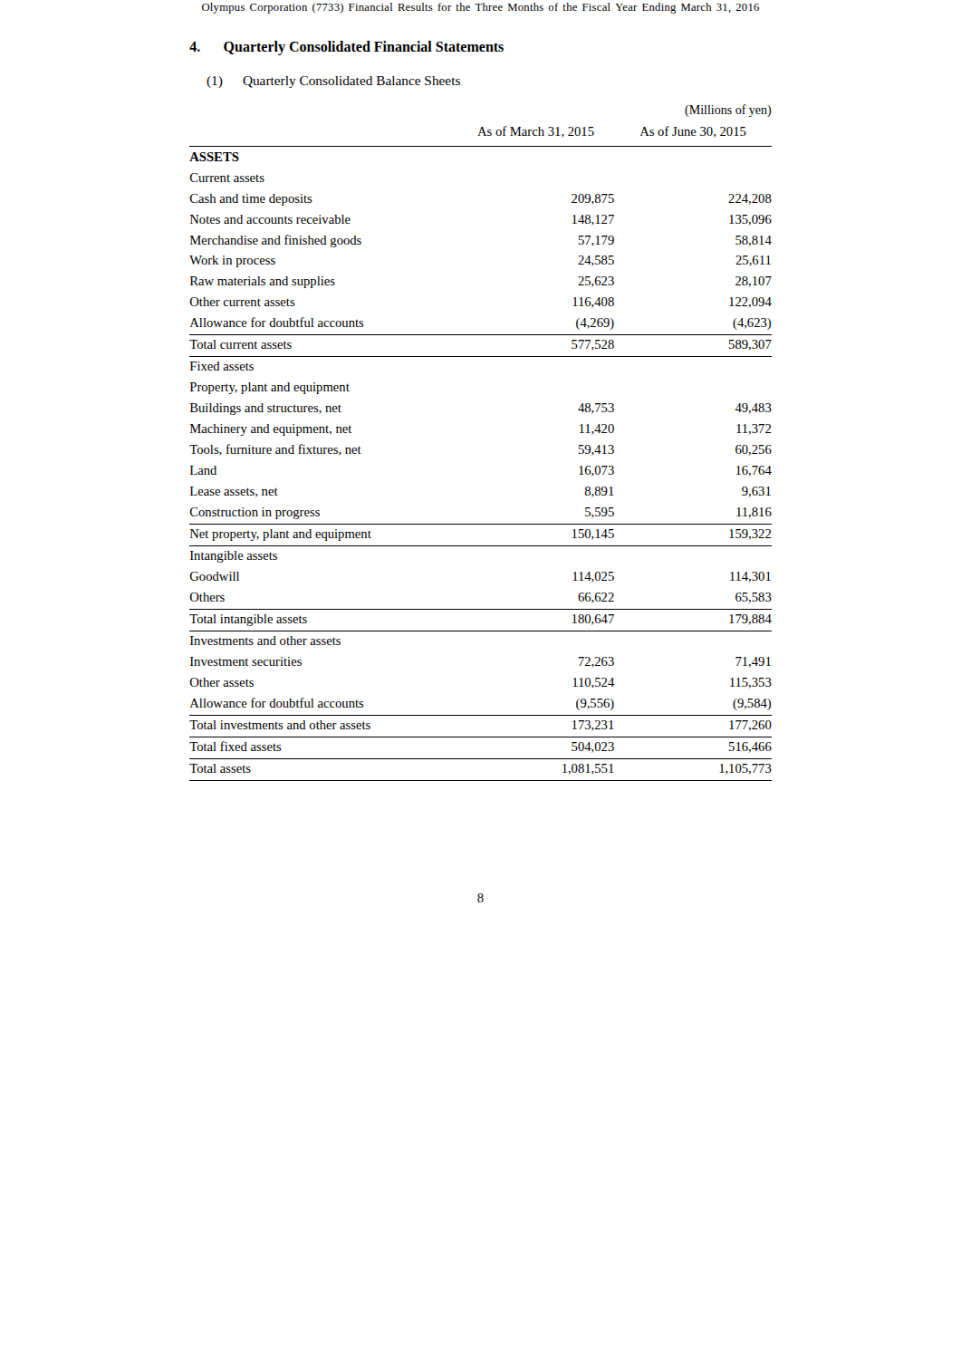Olympus Corporation (7733) Financial Results for the Three Months of the Fiscal Year Ending March 31, 2016
4. Quarterly Consolidated Financial Statements
(1) Quarterly Consolidated Balance Sheets
(Millions of yen)
| | As of March 31, 2015 | As of June 30, 2015 |
| --- | --- | --- |
| ASSETS | | |
| Current assets | | |
| Cash and time deposits | 209,875 | 224,208 |
| Notes and accounts receivable | 148,127 | 135,096 |
| Merchandise and finished goods | 57,179 | 58,814 |
| Work in process | 24,585 | 25,611 |
| Raw materials and supplies | 25,623 | 28,107 |
| Other current assets | 116,408 | 122,094 |
| Allowance for doubtful accounts | (4,269) | (4,623) |
| Total current assets | 577,528 | 589,307 |
| Fixed assets | | |
| Property, plant and equipment | | |
| Buildings and structures, net | 48,753 | 49,483 |
| Machinery and equipment, net | 11,420 | 11,372 |
| Tools, furniture and fixtures, net | 59,413 | 60,256 |
| Land | 16,073 | 16,764 |
| Lease assets, net | 8,891 | 9,631 |
| Construction in progress | 5,595 | 11,816 |
| Net property, plant and equipment | 150,145 | 159,322 |
| Intangible assets | | |
| Goodwill | 114,025 | 114,301 |
| Others | 66,622 | 65,583 |
| Total intangible assets | 180,647 | 179,884 |
| Investments and other assets | | |
| Investment securities | 72,263 | 71,491 |
| Other assets | 110,524 | 115,353 |
| Allowance for doubtful accounts | (9,556) | (9,584) |
| Total investments and other assets | 173,231 | 177,260 |
| Total fixed assets | 504,023 | 516,466 |
| Total assets | 1,081,551 | 1,105,773 |
8